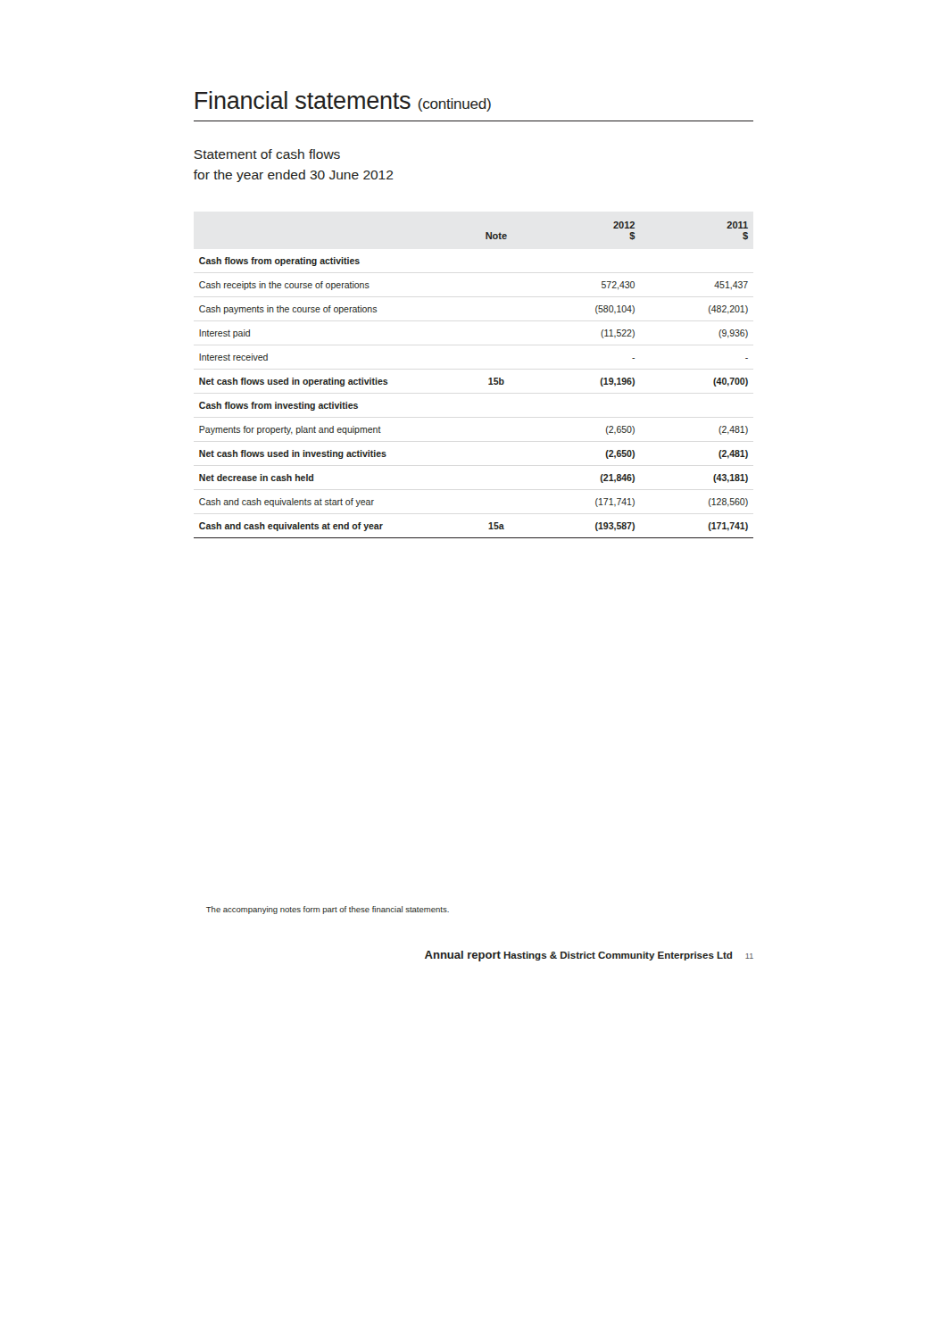Financial statements (continued)
Statement of cash flows
for the year ended 30 June 2012
| | Note | 2012 $ | 2011 $ |
| --- | --- | --- | --- |
| Cash flows from operating activities | | | |
| Cash receipts in the course of operations | | 572,430 | 451,437 |
| Cash payments in the course of operations | | (580,104) | (482,201) |
| Interest paid | | (11,522) | (9,936) |
| Interest received | | - | - |
| Net cash flows used in operating activities | 15b | (19,196) | (40,700) |
| Cash flows from investing activities | | | |
| Payments for property, plant and equipment | | (2,650) | (2,481) |
| Net cash flows used in investing activities | | (2,650) | (2,481) |
| Net decrease in cash held | | (21,846) | (43,181) |
| Cash and cash equivalents at start of year | | (171,741) | (128,560) |
| Cash and cash equivalents at end of year | 15a | (193,587) | (171,741) |
The accompanying notes form part of these financial statements.
Annual report Hastings & District Community Enterprises Ltd
11